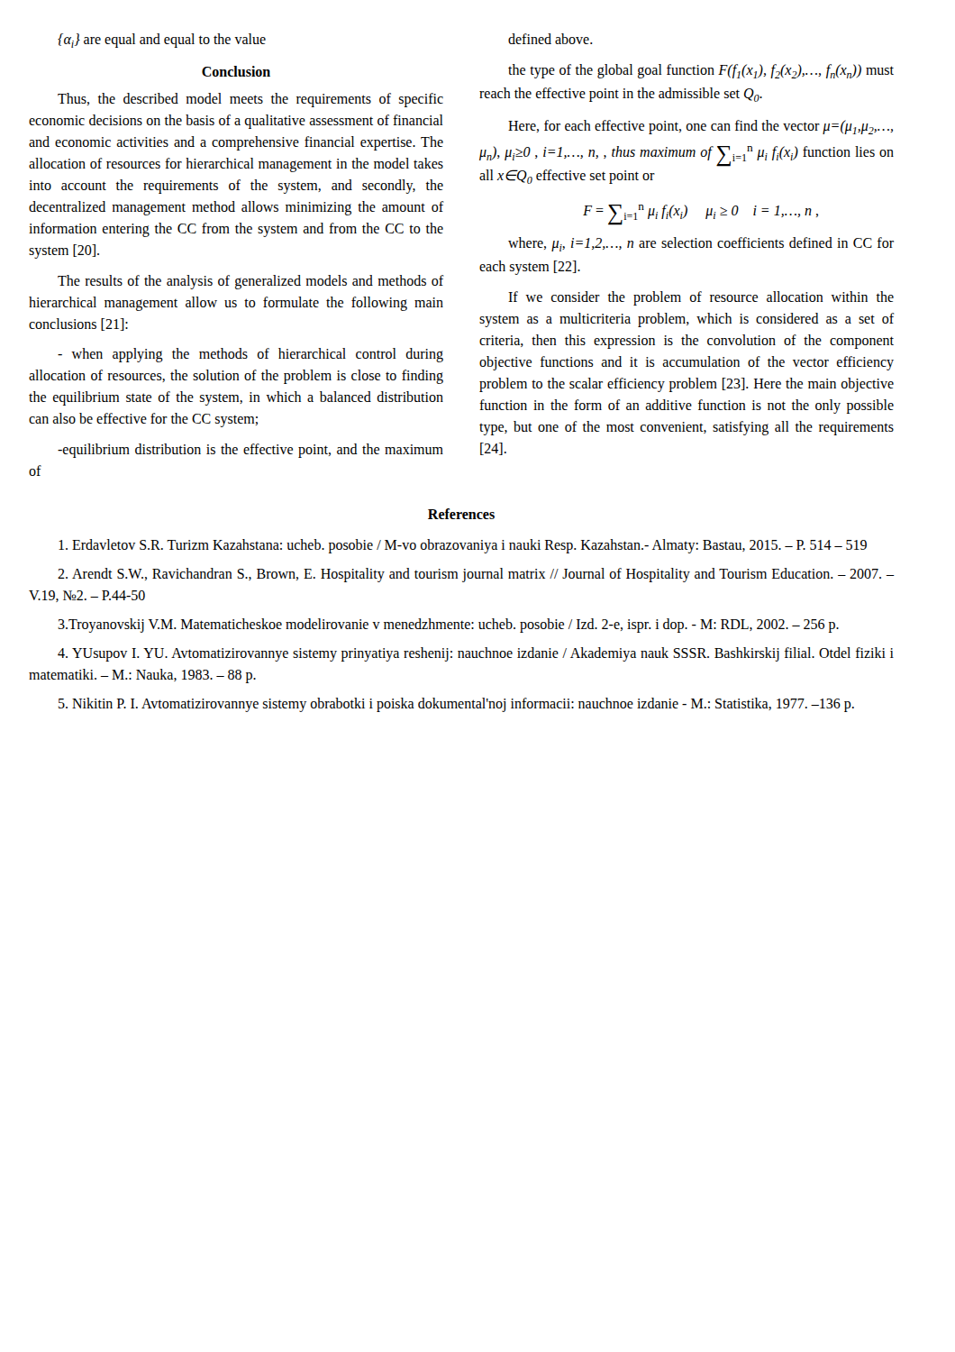{αi} are equal and equal to the value
Conclusion
Thus, the described model meets the requirements of specific economic decisions on the basis of a qualitative assessment of financial and economic activities and a comprehensive financial expertise. The allocation of resources for hierarchical management in the model takes into account the requirements of the system, and secondly, the decentralized management method allows minimizing the amount of information entering the CC from the system and from the CC to the system [20].
The results of the analysis of generalized models and methods of hierarchical management allow us to formulate the following main conclusions [21]:
- when applying the methods of hierarchical control during allocation of resources, the solution of the problem is close to finding the equilibrium state of the system, in which a balanced distribution can also be effective for the CC system;
-equilibrium distribution is the effective point, and the maximum of
defined above.
the type of the global goal function F(f1(x1), f2(x2),…, fn(xn)) must reach the effective point in the admissible set Q0.
Here, for each effective point, one can find the vector μ=(μ1,μ2,…, μn), μi≥0 , i=1,…, n, , thus maximum of ∑i=1n μi fi(xi) function lies on all x∈Q0 effective set point or
F = ∑i=1n μi fi(xi) μi ≥ 0 i = 1,…, n ,
where, μi, i=1,2,…, n are selection coefficients defined in CC for each system [22].
If we consider the problem of resource allocation within the system as a multicriteria problem, which is considered as a set of criteria, then this expression is the convolution of the component objective functions and it is accumulation of the vector efficiency problem to the scalar efficiency problem [23]. Here the main objective function in the form of an additive function is not the only possible type, but one of the most convenient, satisfying all the requirements [24].
References
1. Erdavletov S.R. Turizm Kazahstana: ucheb. posobie / M-vo obrazovaniya i nauki Resp. Kazahstan.- Almaty: Bastau, 2015. – P. 514 – 519
2. Arendt S.W., Ravichandran S., Brown, E. Hospitality and tourism journal matrix // Journal of Hospitality and Tourism Education. – 2007. – V.19, №2. – P.44-50
3.Troyanovskij V.M. Matematicheskoe modelirovanie v menedzhmente: ucheb. posobie / Izd. 2-e, ispr. i dop. - M: RDL, 2002. – 256 p.
4. YUsupov I. YU. Avtomatizirovannye sistemy prinyatiya reshenij: nauchnoe izdanie / Akademiya nauk SSSR. Bashkirskij filial. Otdel fiziki i matematiki. – M.: Nauka, 1983. – 88 p.
5. Nikitin P. I. Avtomatizirovannye sistemy obrabotki i poiska dokumental'noj informacii: nauchnoe izdanie - M.: Statistika, 1977. –136 p.